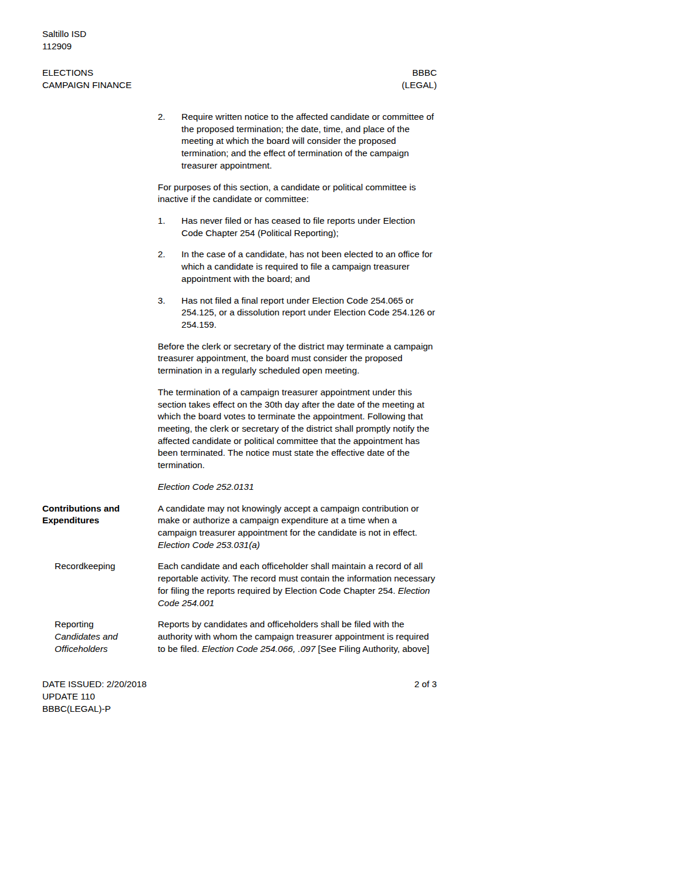Saltillo ISD
112909
ELECTIONS
CAMPAIGN FINANCE
BBBC
(LEGAL)
2. Require written notice to the affected candidate or committee of the proposed termination; the date, time, and place of the meeting at which the board will consider the proposed termination; and the effect of termination of the campaign treasurer appointment.
For purposes of this section, a candidate or political committee is inactive if the candidate or committee:
1. Has never filed or has ceased to file reports under Election Code Chapter 254 (Political Reporting);
2. In the case of a candidate, has not been elected to an office for which a candidate is required to file a campaign treasurer appointment with the board; and
3. Has not filed a final report under Election Code 254.065 or 254.125, or a dissolution report under Election Code 254.126 or 254.159.
Before the clerk or secretary of the district may terminate a campaign treasurer appointment, the board must consider the proposed termination in a regularly scheduled open meeting.
The termination of a campaign treasurer appointment under this section takes effect on the 30th day after the date of the meeting at which the board votes to terminate the appointment. Following that meeting, the clerk or secretary of the district shall promptly notify the affected candidate or political committee that the appointment has been terminated. The notice must state the effective date of the termination.
Election Code 252.0131
Contributions and Expenditures
A candidate may not knowingly accept a campaign contribution or make or authorize a campaign expenditure at a time when a campaign treasurer appointment for the candidate is not in effect. Election Code 253.031(a)
Recordkeeping
Each candidate and each officeholder shall maintain a record of all reportable activity. The record must contain the information necessary for filing the reports required by Election Code Chapter 254. Election Code 254.001
Reporting
Candidates and Officeholders
Reports by candidates and officeholders shall be filed with the authority with whom the campaign treasurer appointment is required to be filed. Election Code 254.066, .097 [See Filing Authority, above]
DATE ISSUED: 2/20/2018 UPDATE 110 BBBC(LEGAL)-P
2 of 3